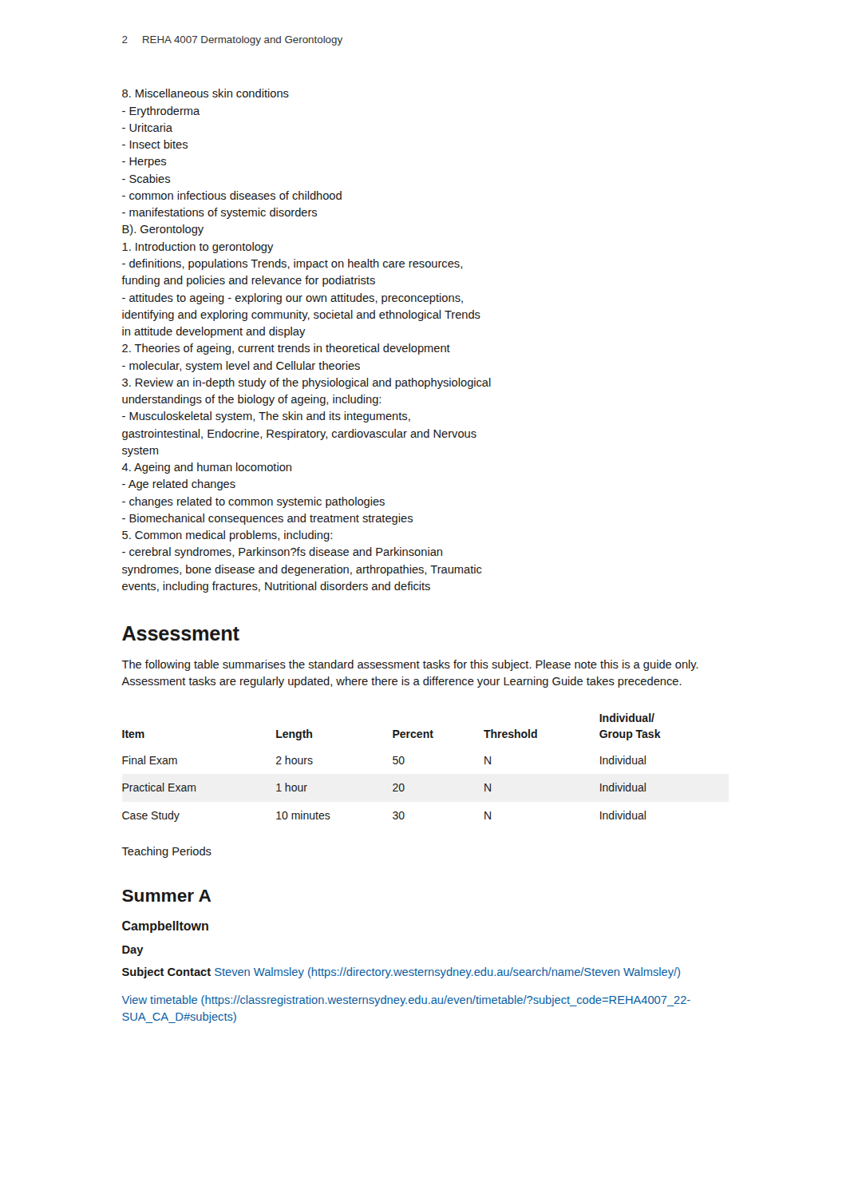2 REHA 4007 Dermatology and Gerontology
8. Miscellaneous skin conditions
- Erythroderma
- Uritcaria
- Insect bites
- Herpes
- Scabies
- common infectious diseases of childhood
- manifestations of systemic disorders
B). Gerontology
1. Introduction to gerontology
- definitions, populations Trends, impact on health care resources,
funding and policies and relevance for podiatrists
- attitudes to ageing - exploring our own attitudes, preconceptions,
identifying and exploring community, societal and ethnological Trends
in attitude development and display
2. Theories of ageing, current trends in theoretical development
- molecular, system level and Cellular theories
3. Review an in-depth study of the physiological and pathophysiological
understandings of the biology of ageing, including:
- Musculoskeletal system, The skin and its integuments,
gastrointestinal, Endocrine, Respiratory, cardiovascular and Nervous
system
4. Ageing and human locomotion
- Age related changes
- changes related to common systemic pathologies
- Biomechanical consequences and treatment strategies
5. Common medical problems, including:
- cerebral syndromes, Parkinson?fs disease and Parkinsonian
syndromes, bone disease and degeneration, arthropathies, Traumatic
events, including fractures, Nutritional disorders and deficits
Assessment
The following table summarises the standard assessment tasks for this subject. Please note this is a guide only. Assessment tasks are regularly updated, where there is a difference your Learning Guide takes precedence.
| Item | Length | Percent | Threshold | Individual/ Group Task |
| --- | --- | --- | --- | --- |
| Final Exam | 2 hours | 50 | N | Individual |
| Practical Exam | 1 hour | 20 | N | Individual |
| Case Study | 10 minutes | 30 | N | Individual |
Teaching Periods
Summer A
Campbelltown
Day
Subject Contact Steven Walmsley (https://directory.westernsydney.edu.au/search/name/Steven Walmsley/)
View timetable (https://classregistration.westernsydney.edu.au/even/timetable/?subject_code=REHA4007_22-SUA_CA_D#subjects)